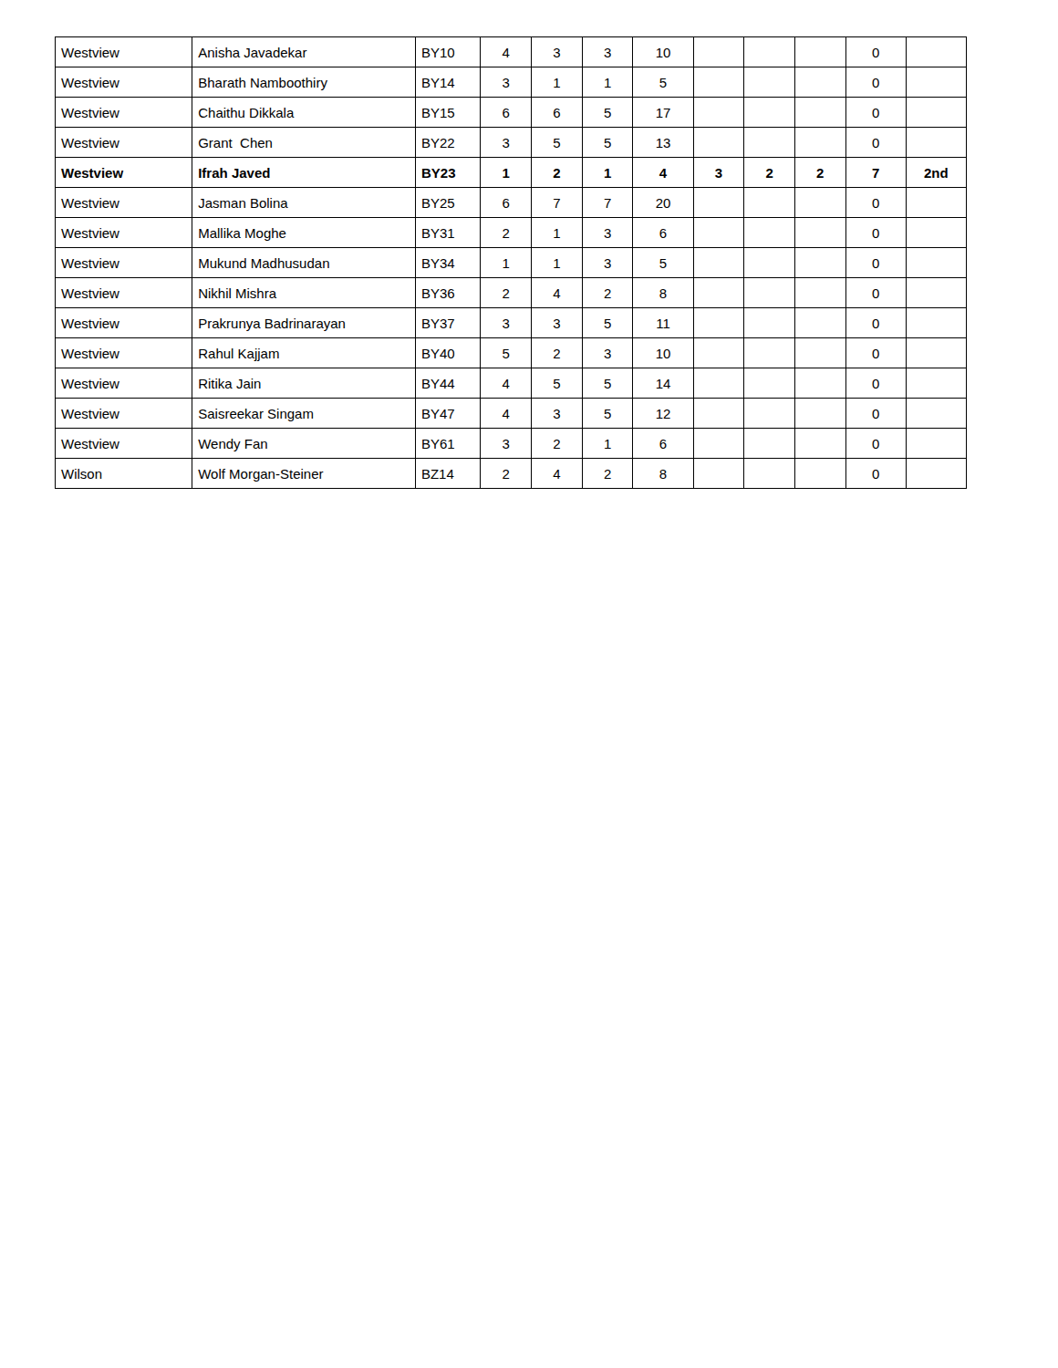| Westview | Anisha Javadekar | BY10 | 4 | 3 | 3 | 10 | | | | 0 | |
| Westview | Bharath Namboothiry | BY14 | 3 | 1 | 1 | 5 | | | | 0 | |
| Westview | Chaithu Dikkala | BY15 | 6 | 6 | 5 | 17 | | | | 0 | |
| Westview | Grant Chen | BY22 | 3 | 5 | 5 | 13 | | | | 0 | |
| Westview | Ifrah Javed | BY23 | 1 | 2 | 1 | 4 | 3 | 2 | 2 | 7 | 2nd |
| Westview | Jasman Bolina | BY25 | 6 | 7 | 7 | 20 | | | | 0 | |
| Westview | Mallika Moghe | BY31 | 2 | 1 | 3 | 6 | | | | 0 | |
| Westview | Mukund Madhusudan | BY34 | 1 | 1 | 3 | 5 | | | | 0 | |
| Westview | Nikhil Mishra | BY36 | 2 | 4 | 2 | 8 | | | | 0 | |
| Westview | Prakrunya Badrinarayan | BY37 | 3 | 3 | 5 | 11 | | | | 0 | |
| Westview | Rahul Kajjam | BY40 | 5 | 2 | 3 | 10 | | | | 0 | |
| Westview | Ritika Jain | BY44 | 4 | 5 | 5 | 14 | | | | 0 | |
| Westview | Saisreekar Singam | BY47 | 4 | 3 | 5 | 12 | | | | 0 | |
| Westview | Wendy Fan | BY61 | 3 | 2 | 1 | 6 | | | | 0 | |
| Wilson | Wolf Morgan-Steiner | BZ14 | 2 | 4 | 2 | 8 | | | | 0 | |